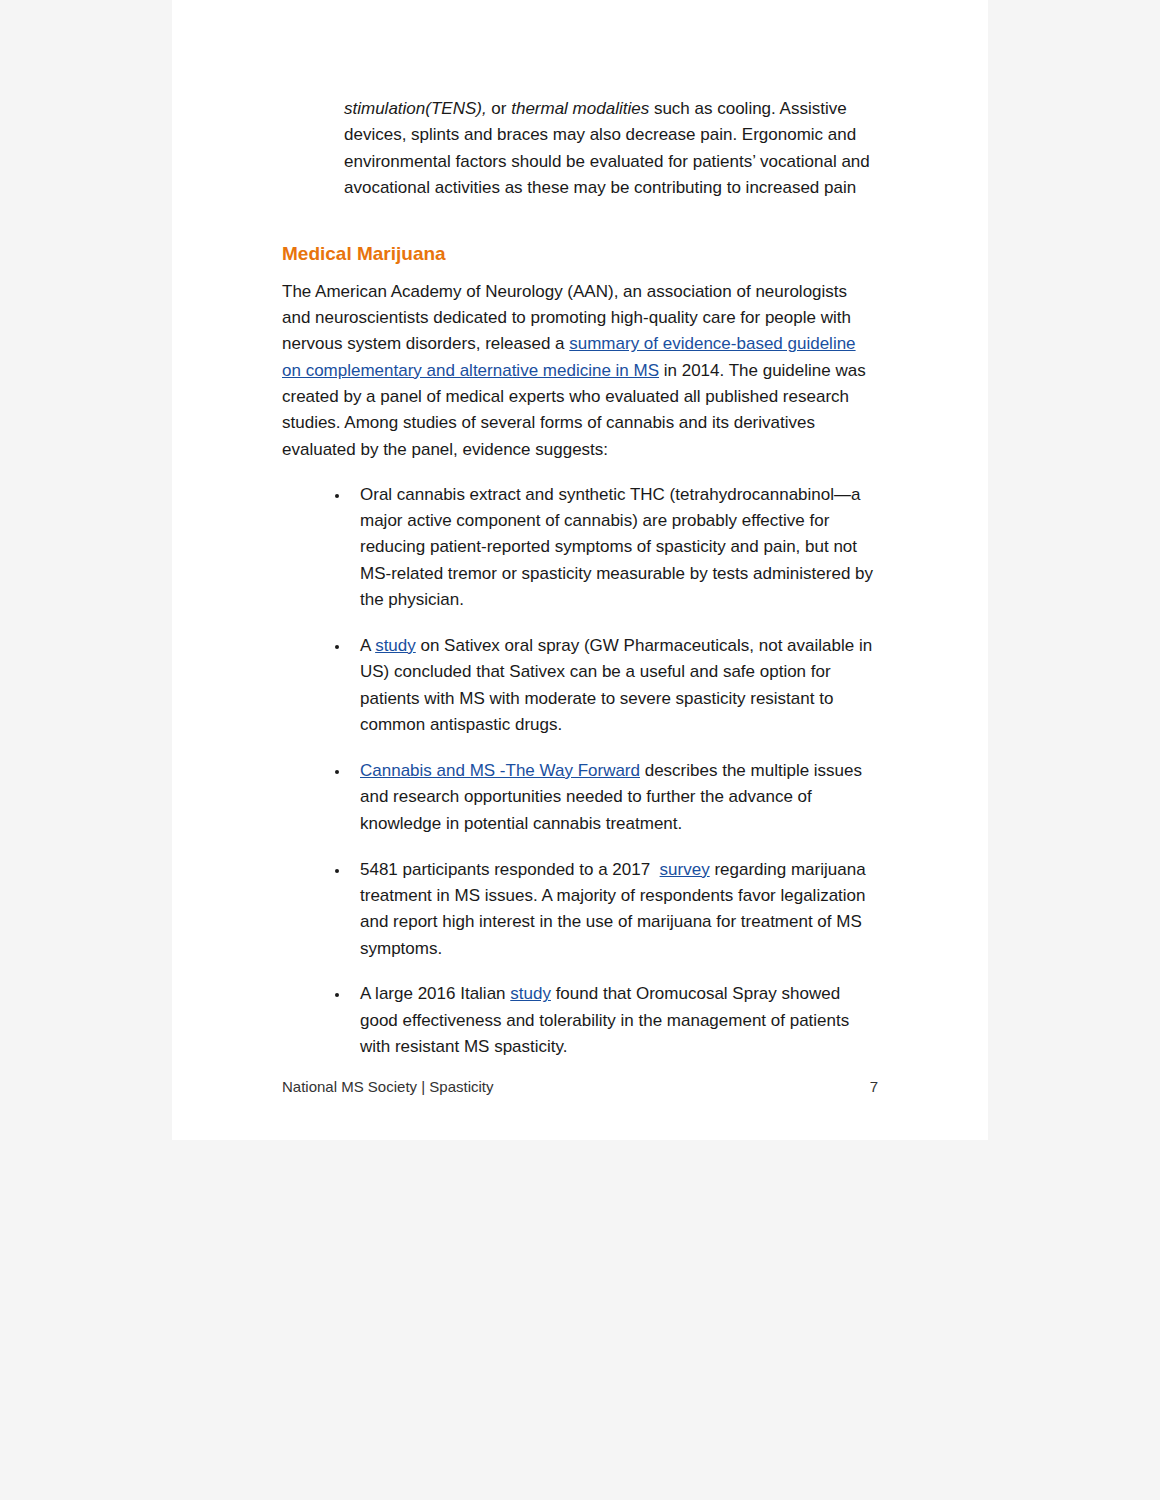stimulation(TENS), or thermal modalities such as cooling. Assistive devices, splints and braces may also decrease pain. Ergonomic and environmental factors should be evaluated for patients’ vocational and avocational activities as these may be contributing to increased pain
Medical Marijuana
The American Academy of Neurology (AAN), an association of neurologists and neuroscientists dedicated to promoting high-quality care for people with nervous system disorders, released a summary of evidence-based guideline on complementary and alternative medicine in MS in 2014. The guideline was created by a panel of medical experts who evaluated all published research studies. Among studies of several forms of cannabis and its derivatives evaluated by the panel, evidence suggests:
Oral cannabis extract and synthetic THC (tetrahydrocannabinol—a major active component of cannabis) are probably effective for reducing patient-reported symptoms of spasticity and pain, but not MS-related tremor or spasticity measurable by tests administered by the physician.
A study on Sativex oral spray (GW Pharmaceuticals, not available in US) concluded that Sativex can be a useful and safe option for patients with MS with moderate to severe spasticity resistant to common antispastic drugs.
Cannabis and MS -The Way Forward describes the multiple issues and research opportunities needed to further the advance of knowledge in potential cannabis treatment.
5481 participants responded to a 2017 survey regarding marijuana treatment in MS issues. A majority of respondents favor legalization and report high interest in the use of marijuana for treatment of MS symptoms.
A large 2016 Italian study found that Oromucosal Spray showed good effectiveness and tolerability in the management of patients with resistant MS spasticity.
National MS Society | Spasticity 7